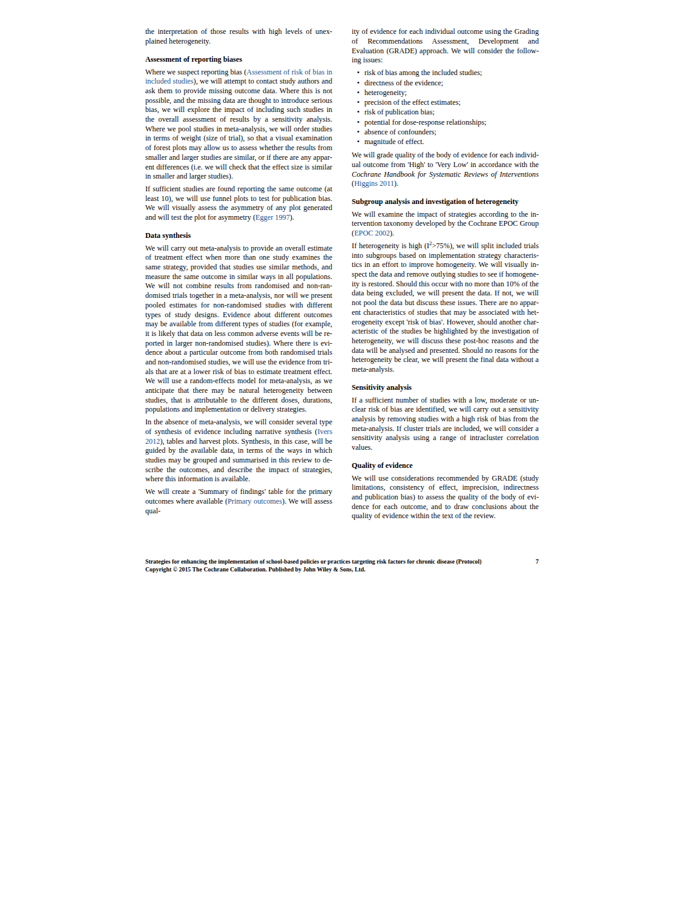the interpretation of those results with high levels of unexplained heterogeneity.
Assessment of reporting biases
Where we suspect reporting bias (Assessment of risk of bias in included studies), we will attempt to contact study authors and ask them to provide missing outcome data. Where this is not possible, and the missing data are thought to introduce serious bias, we will explore the impact of including such studies in the overall assessment of results by a sensitivity analysis. Where we pool studies in meta-analysis, we will order studies in terms of weight (size of trial), so that a visual examination of forest plots may allow us to assess whether the results from smaller and larger studies are similar, or if there are any apparent differences (i.e. we will check that the effect size is similar in smaller and larger studies).
If sufficient studies are found reporting the same outcome (at least 10), we will use funnel plots to test for publication bias. We will visually assess the asymmetry of any plot generated and will test the plot for asymmetry (Egger 1997).
Data synthesis
We will carry out meta-analysis to provide an overall estimate of treatment effect when more than one study examines the same strategy, provided that studies use similar methods, and measure the same outcome in similar ways in all populations. We will not combine results from randomised and non-randomised trials together in a meta-analysis, nor will we present pooled estimates for non-randomised studies with different types of study designs. Evidence about different outcomes may be available from different types of studies (for example, it is likely that data on less common adverse events will be reported in larger non-randomised studies). Where there is evidence about a particular outcome from both randomised trials and non-randomised studies, we will use the evidence from trials that are at a lower risk of bias to estimate treatment effect. We will use a random-effects model for meta-analysis, as we anticipate that there may be natural heterogeneity between studies, that is attributable to the different doses, durations, populations and implementation or delivery strategies.
In the absence of meta-analysis, we will consider several type of synthesis of evidence including narrative synthesis (Ivers 2012), tables and harvest plots. Synthesis, in this case, will be guided by the available data, in terms of the ways in which studies may be grouped and summarised in this review to describe the outcomes, and describe the impact of strategies, where this information is available.
We will create a 'Summary of findings' table for the primary outcomes where available (Primary outcomes). We will assess qual-
ity of evidence for each individual outcome using the Grading of Recommendations Assessment, Development and Evaluation (GRADE) approach. We will consider the following issues:
risk of bias among the included studies;
directness of the evidence;
heterogeneity;
precision of the effect estimates;
risk of publication bias;
potential for dose-response relationships;
absence of confounders;
magnitude of effect.
We will grade quality of the body of evidence for each individual outcome from 'High' to 'Very Low' in accordance with the Cochrane Handbook for Systematic Reviews of Interventions (Higgins 2011).
Subgroup analysis and investigation of heterogeneity
We will examine the impact of strategies according to the intervention taxonomy developed by the Cochrane EPOC Group (EPOC 2002).
If heterogeneity is high (I2>75%), we will split included trials into subgroups based on implementation strategy characteristics in an effort to improve homogeneity. We will visually inspect the data and remove outlying studies to see if homogeneity is restored. Should this occur with no more than 10% of the data being excluded, we will present the data. If not, we will not pool the data but discuss these issues. There are no apparent characteristics of studies that may be associated with heterogeneity except 'risk of bias'. However, should another characteristic of the studies be highlighted by the investigation of heterogeneity, we will discuss these post-hoc reasons and the data will be analysed and presented. Should no reasons for the heterogeneity be clear, we will present the final data without a meta-analysis.
Sensitivity analysis
If a sufficient number of studies with a low, moderate or unclear risk of bias are identified, we will carry out a sensitivity analysis by removing studies with a high risk of bias from the meta-analysis. If cluster trials are included, we will consider a sensitivity analysis using a range of intracluster correlation values.
Quality of evidence
We will use considerations recommended by GRADE (study limitations, consistency of effect, imprecision, indirectness and publication bias) to assess the quality of the body of evidence for each outcome, and to draw conclusions about the quality of evidence within the text of the review.
Strategies for enhancing the implementation of school-based policies or practices targeting risk factors for chronic disease (Protocol)
Copyright © 2015 The Cochrane Collaboration. Published by John Wiley & Sons, Ltd.
7